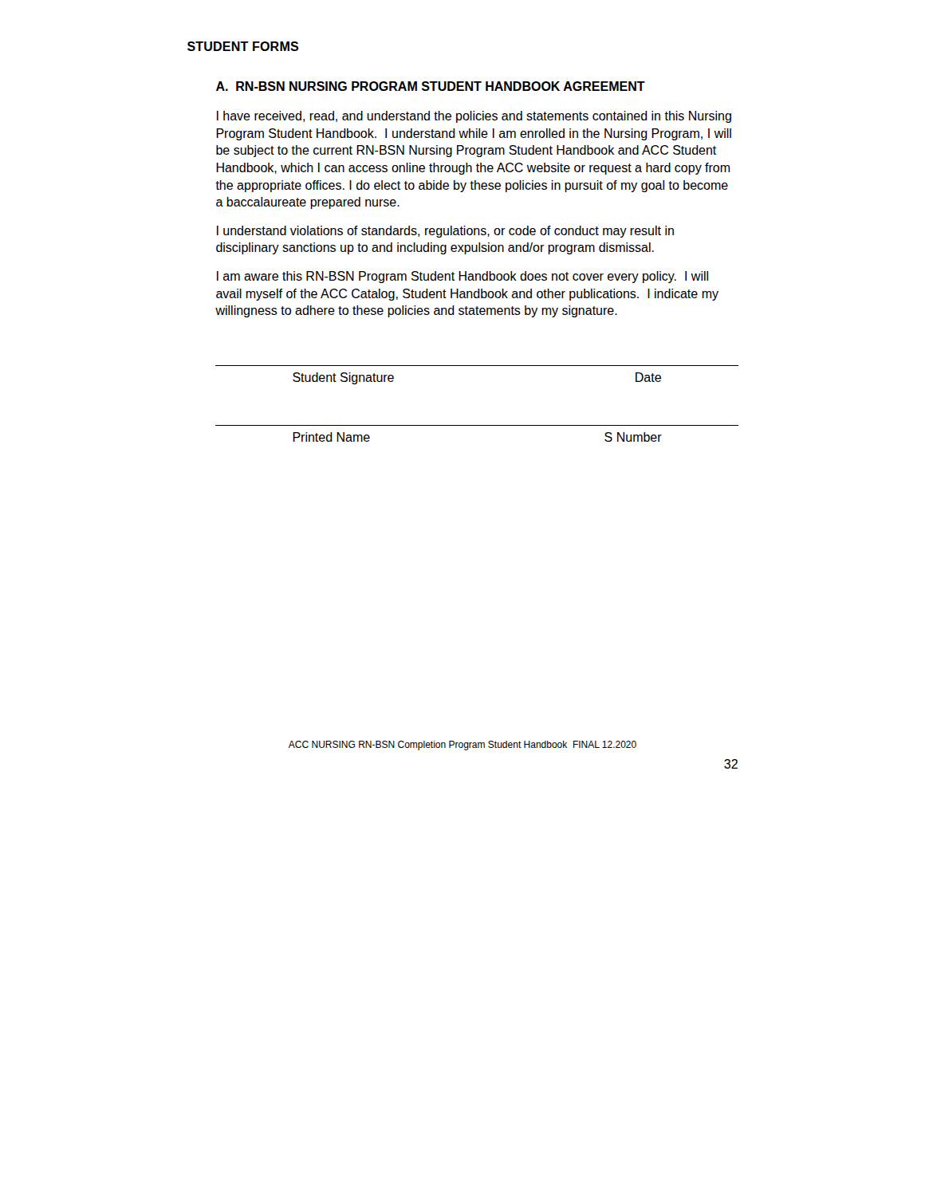STUDENT FORMS
A. RN-BSN NURSING PROGRAM STUDENT HANDBOOK AGREEMENT
I have received, read, and understand the policies and statements contained in this Nursing Program Student Handbook. I understand while I am enrolled in the Nursing Program, I will be subject to the current RN-BSN Nursing Program Student Handbook and ACC Student Handbook, which I can access online through the ACC website or request a hard copy from the appropriate offices. I do elect to abide by these policies in pursuit of my goal to become a baccalaureate prepared nurse.
I understand violations of standards, regulations, or code of conduct may result in disciplinary sanctions up to and including expulsion and/or program dismissal.
I am aware this RN-BSN Program Student Handbook does not cover every policy. I will avail myself of the ACC Catalog, Student Handbook and other publications. I indicate my willingness to adhere to these policies and statements by my signature.
Student Signature Date
Printed Name S Number
ACC NURSING RN-BSN Completion Program Student Handbook FINAL 12.2020
32